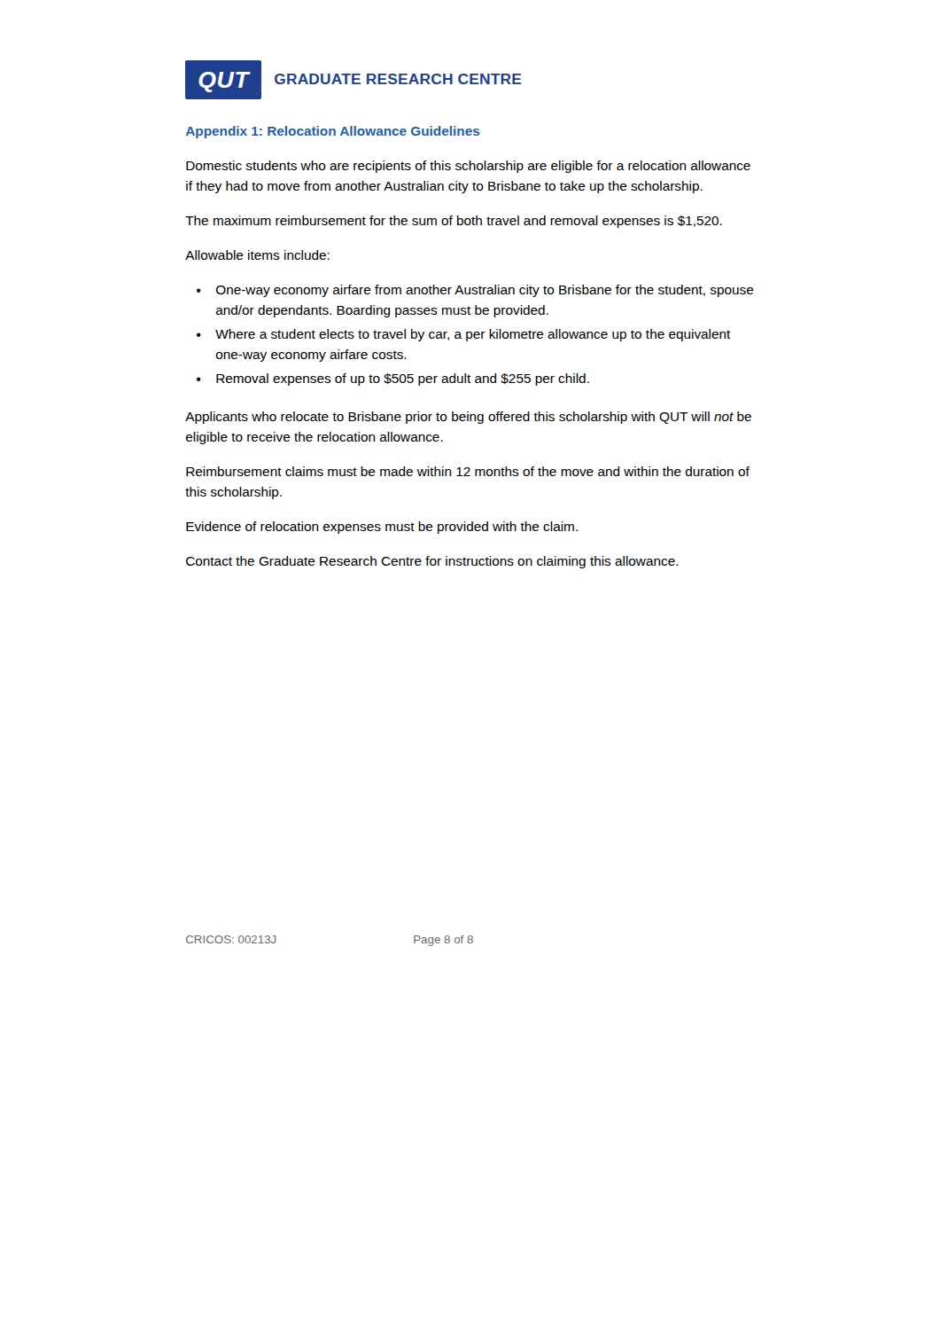QUT
GRADUATE RESEARCH CENTRE
Appendix 1: Relocation Allowance Guidelines
Domestic students who are recipients of this scholarship are eligible for a relocation allowance if they had to move from another Australian city to Brisbane to take up the scholarship.
The maximum reimbursement for the sum of both travel and removal expenses is $1,520.
Allowable items include:
One-way economy airfare from another Australian city to Brisbane for the student, spouse and/or dependants. Boarding passes must be provided.
Where a student elects to travel by car, a per kilometre allowance up to the equivalent one-way economy airfare costs.
Removal expenses of up to $505 per adult and $255 per child.
Applicants who relocate to Brisbane prior to being offered this scholarship with QUT will not be eligible to receive the relocation allowance.
Reimbursement claims must be made within 12 months of the move and within the duration of this scholarship.
Evidence of relocation expenses must be provided with the claim.
Contact the Graduate Research Centre for instructions on claiming this allowance.
CRICOS: 00213J
Page 8 of 8